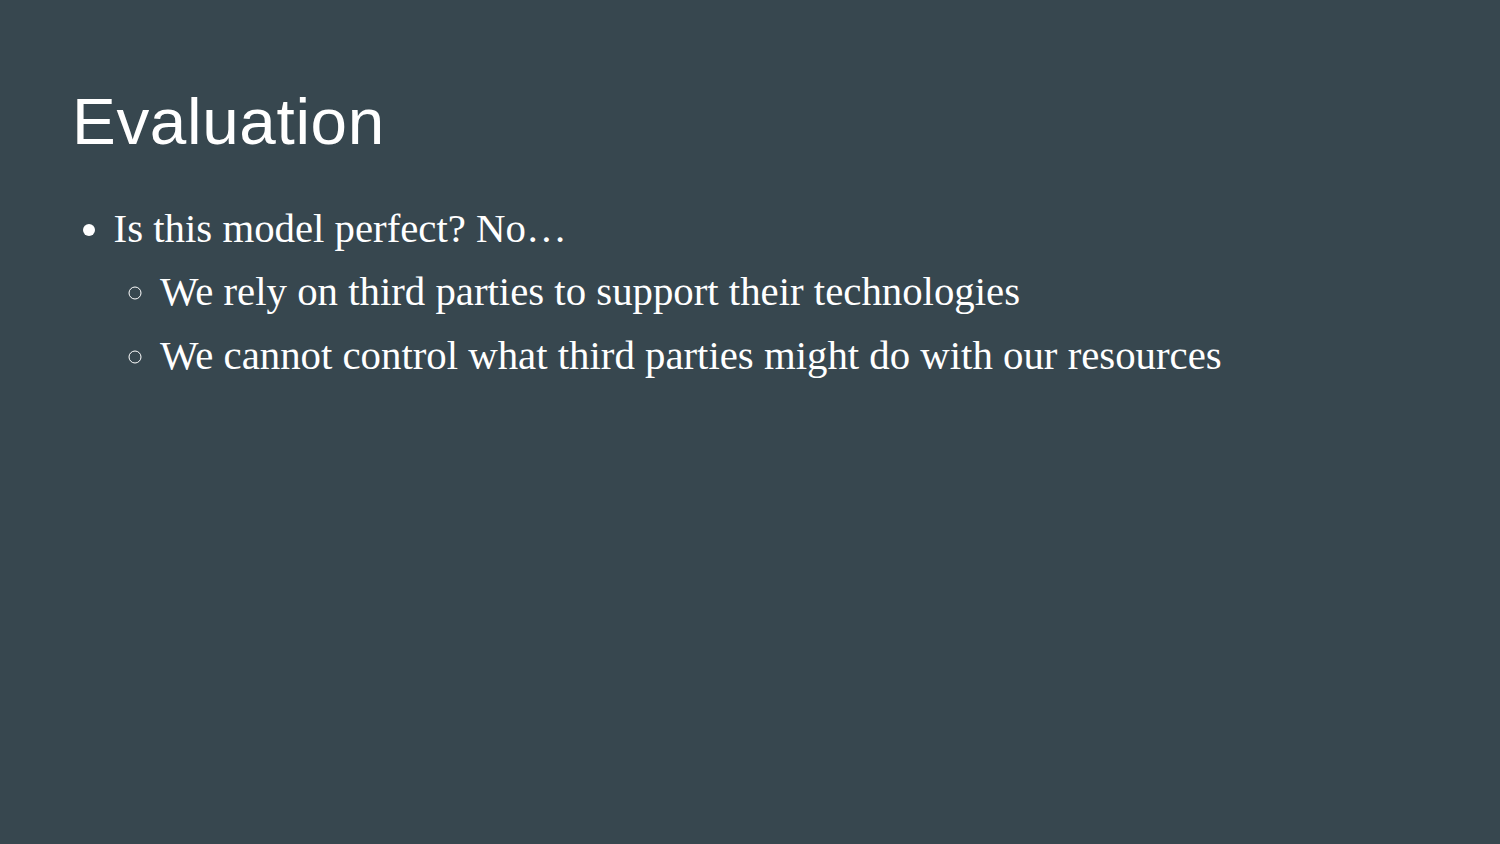Evaluation
Is this model perfect? No…
We rely on third parties to support their technologies
We cannot control what third parties might do with our resources